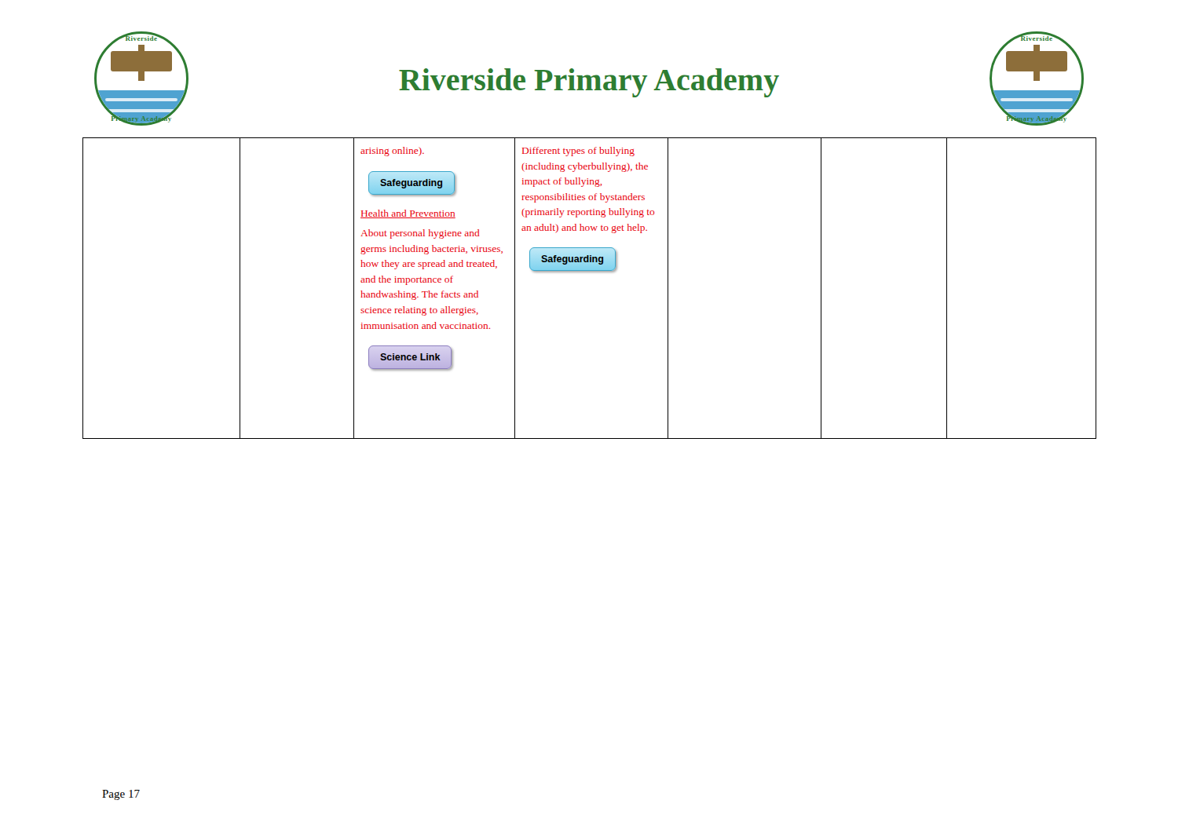Riverside
Primary Academy
Riverside
Primary Academy
Riverside Primary Academy
| | | arising online). Safeguarding Health and Prevention About personal hygiene and germs including bacteria, viruses, how they are spread and treated, and the importance of handwashing. The facts and science relating to allergies, immunisation and vaccination. Science Link | Different types of bullying (including cyberbullying), the impact of bullying, responsibilities of bystanders (primarily reporting bullying to an adult) and how to get help. Safeguarding | | | |
Page 17